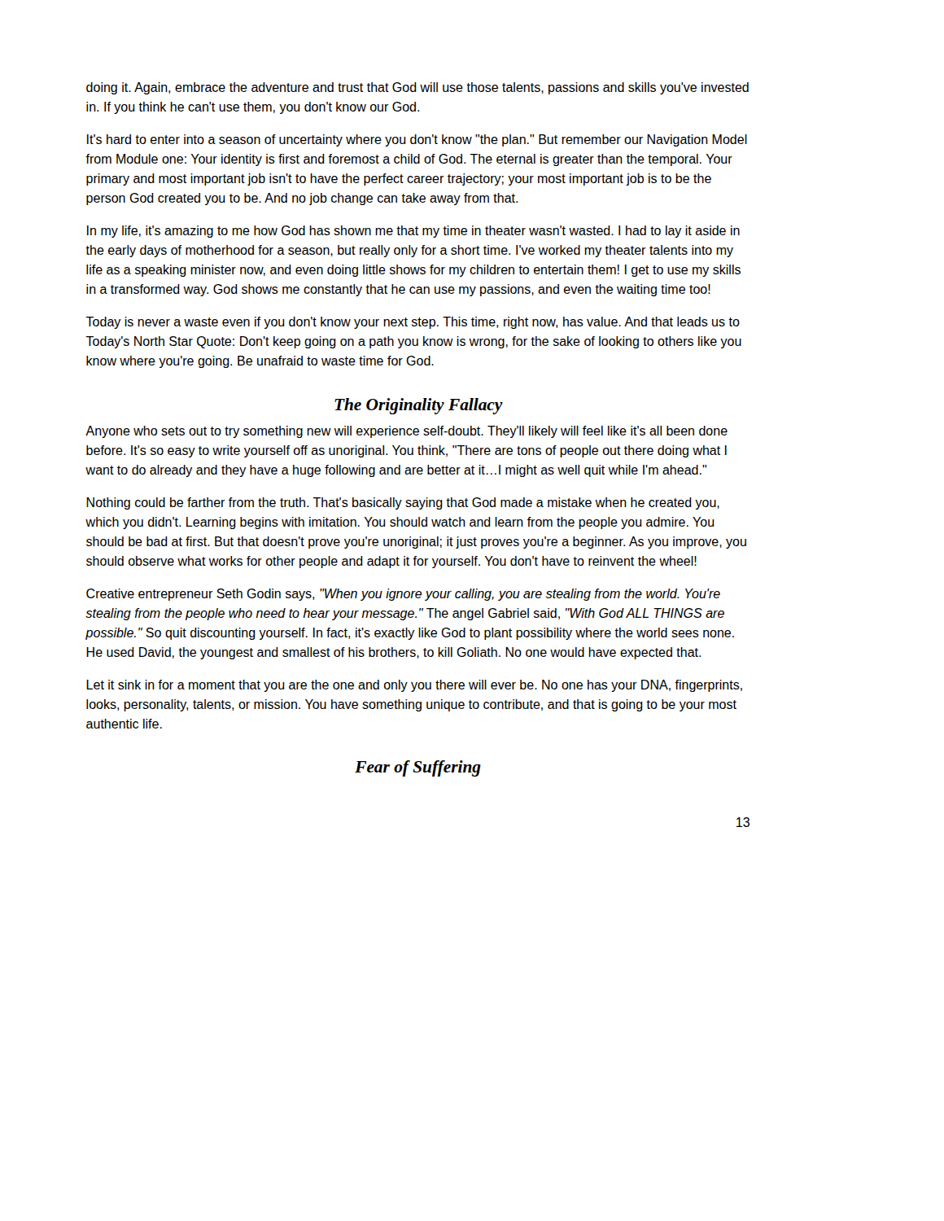doing it. Again, embrace the adventure and trust that God will use those talents, passions and skills you've invested in. If you think he can't use them, you don't know our God.
It's hard to enter into a season of uncertainty where you don't know "the plan." But remember our Navigation Model from Module one: Your identity is first and foremost a child of God. The eternal is greater than the temporal. Your primary and most important job isn't to have the perfect career trajectory; your most important job is to be the person God created you to be. And no job change can take away from that.
In my life, it's amazing to me how God has shown me that my time in theater wasn't wasted. I had to lay it aside in the early days of motherhood for a season, but really only for a short time. I've worked my theater talents into my life as a speaking minister now, and even doing little shows for my children to entertain them! I get to use my skills in a transformed way. God shows me constantly that he can use my passions, and even the waiting time too!
Today is never a waste even if you don't know your next step. This time, right now, has value. And that leads us to Today's North Star Quote: Don't keep going on a path you know is wrong, for the sake of looking to others like you know where you're going. Be unafraid to waste time for God.
The Originality Fallacy
Anyone who sets out to try something new will experience self-doubt. They'll likely will feel like it's all been done before. It's so easy to write yourself off as unoriginal. You think, "There are tons of people out there doing what I want to do already and they have a huge following and are better at it…I might as well quit while I'm ahead."
Nothing could be farther from the truth. That's basically saying that God made a mistake when he created you, which you didn't. Learning begins with imitation. You should watch and learn from the people you admire. You should be bad at first. But that doesn't prove you're unoriginal; it just proves you're a beginner. As you improve, you should observe what works for other people and adapt it for yourself. You don't have to reinvent the wheel!
Creative entrepreneur Seth Godin says, "When you ignore your calling, you are stealing from the world. You're stealing from the people who need to hear your message." The angel Gabriel said, "With God ALL THINGS are possible." So quit discounting yourself. In fact, it's exactly like God to plant possibility where the world sees none. He used David, the youngest and smallest of his brothers, to kill Goliath. No one would have expected that.
Let it sink in for a moment that you are the one and only you there will ever be. No one has your DNA, fingerprints, looks, personality, talents, or mission. You have something unique to contribute, and that is going to be your most authentic life.
Fear of Suffering
13